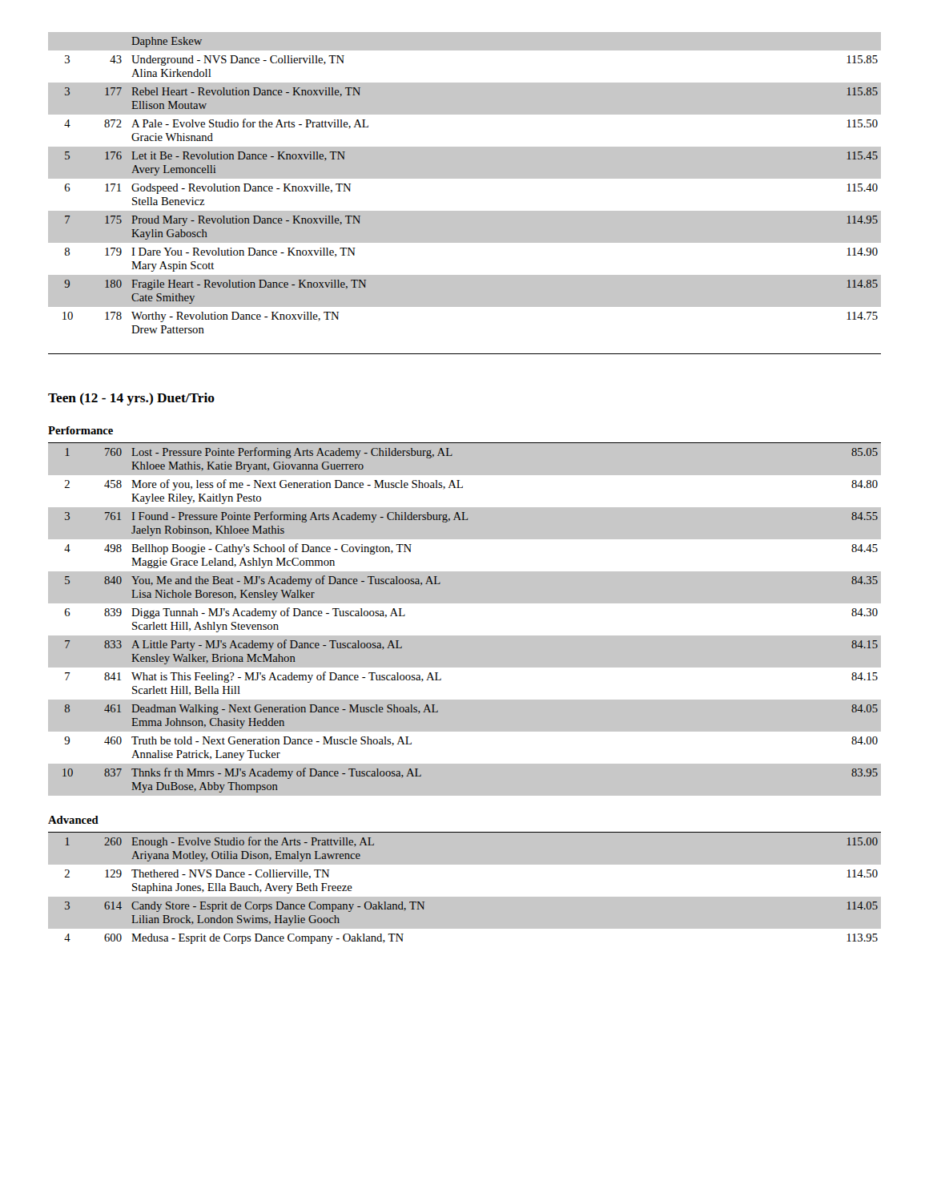| | | Daphne Eskew | |
| 3 | 43 | Underground - NVS Dance - Collierville, TN Alina Kirkendoll | 115.85 |
| 3 | 177 | Rebel Heart - Revolution Dance - Knoxville, TN Ellison Moutaw | 115.85 |
| 4 | 872 | A Pale - Evolve Studio for the Arts - Prattville, AL Gracie Whisnand | 115.50 |
| 5 | 176 | Let it Be - Revolution Dance - Knoxville, TN Avery Lemoncelli | 115.45 |
| 6 | 171 | Godspeed - Revolution Dance - Knoxville, TN Stella Benevicz | 115.40 |
| 7 | 175 | Proud Mary - Revolution Dance - Knoxville, TN Kaylin Gabosch | 114.95 |
| 8 | 179 | I Dare You - Revolution Dance - Knoxville, TN Mary Aspin Scott | 114.90 |
| 9 | 180 | Fragile Heart - Revolution Dance - Knoxville, TN Cate Smithey | 114.85 |
| 10 | 178 | Worthy - Revolution Dance - Knoxville, TN Drew Patterson | 114.75 |
Teen (12 - 14 yrs.) Duet/Trio
Performance
| 1 | 760 | Lost - Pressure Pointe Performing Arts Academy - Childersburg, AL Khloee Mathis, Katie Bryant, Giovanna Guerrero | 85.05 |
| 2 | 458 | More of you, less of me - Next Generation Dance - Muscle Shoals, AL Kaylee Riley, Kaitlyn Pesto | 84.80 |
| 3 | 761 | I Found - Pressure Pointe Performing Arts Academy - Childersburg, AL Jaelyn Robinson, Khloee Mathis | 84.55 |
| 4 | 498 | Bellhop Boogie - Cathy's School of Dance - Covington, TN Maggie Grace Leland, Ashlyn McCommon | 84.45 |
| 5 | 840 | You, Me and the Beat - MJ's Academy of Dance - Tuscaloosa, AL Lisa Nichole Boreson, Kensley Walker | 84.35 |
| 6 | 839 | Digga Tunnah - MJ's Academy of Dance - Tuscaloosa, AL Scarlett Hill, Ashlyn Stevenson | 84.30 |
| 7 | 833 | A Little Party - MJ's Academy of Dance - Tuscaloosa, AL Kensley Walker, Briona McMahon | 84.15 |
| 7 | 841 | What is This Feeling? - MJ's Academy of Dance - Tuscaloosa, AL Scarlett Hill, Bella Hill | 84.15 |
| 8 | 461 | Deadman Walking - Next Generation Dance - Muscle Shoals, AL Emma Johnson, Chasity Hedden | 84.05 |
| 9 | 460 | Truth be told - Next Generation Dance - Muscle Shoals, AL Annalise Patrick, Laney Tucker | 84.00 |
| 10 | 837 | Thnks fr th Mmrs - MJ's Academy of Dance - Tuscaloosa, AL Mya DuBose, Abby Thompson | 83.95 |
Advanced
| 1 | 260 | Enough - Evolve Studio for the Arts - Prattville, AL Ariyana Motley, Otilia Dison, Emalyn Lawrence | 115.00 |
| 2 | 129 | Thethered - NVS Dance - Collierville, TN Staphina Jones, Ella Bauch, Avery Beth Freeze | 114.50 |
| 3 | 614 | Candy Store - Esprit de Corps Dance Company - Oakland, TN Lilian Brock, London Swims, Haylie Gooch | 114.05 |
| 4 | 600 | Medusa - Esprit de Corps Dance Company - Oakland, TN | 113.95 |